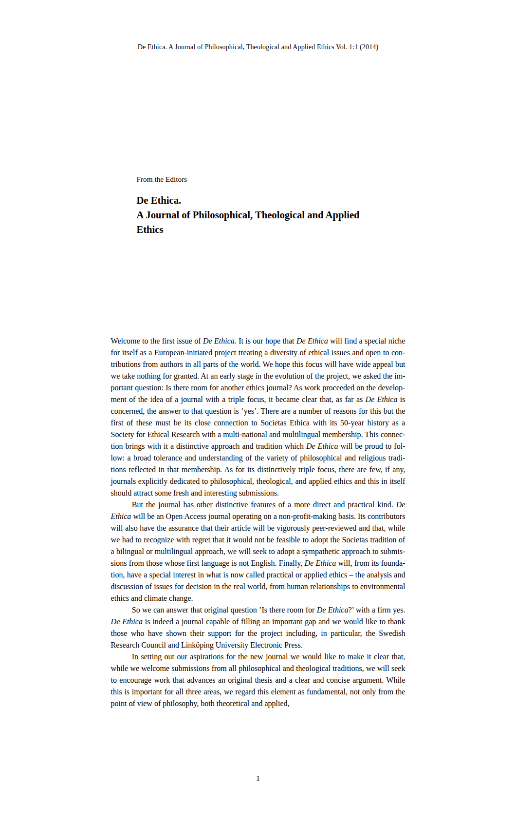De Ethica. A Journal of Philosophical, Theological and Applied Ethics Vol. 1:1 (2014)
From the Editors
De Ethica. A Journal of Philosophical, Theological and Applied Ethics
Welcome to the first issue of De Ethica. It is our hope that De Ethica will find a special niche for itself as a European-initiated project treating a diversity of ethical issues and open to contributions from authors in all parts of the world. We hope this focus will have wide appeal but we take nothing for granted. At an early stage in the evolution of the project, we asked the important question: Is there room for another ethics journal? As work proceeded on the development of the idea of a journal with a triple focus, it became clear that, as far as De Ethica is concerned, the answer to that question is ’yes’. There are a number of reasons for this but the first of these must be its close connection to Societas Ethica with its 50-year history as a Society for Ethical Research with a multi-national and multilingual membership. This connection brings with it a distinctive approach and tradition which De Ethica will be proud to follow: a broad tolerance and understanding of the variety of philosophical and religious traditions reflected in that membership. As for its distinctively triple focus, there are few, if any, journals explicitly dedicated to philosophical, theological, and applied ethics and this in itself should attract some fresh and interesting submissions.
But the journal has other distinctive features of a more direct and practical kind. De Ethica will be an Open Access journal operating on a non-profit-making basis. Its contributors will also have the assurance that their article will be vigorously peer-reviewed and that, while we had to recognize with regret that it would not be feasible to adopt the Societas tradition of a bilingual or multilingual approach, we will seek to adopt a sympathetic approach to submissions from those whose first language is not English. Finally, De Ethica will, from its foundation, have a special interest in what is now called practical or applied ethics – the analysis and discussion of issues for decision in the real world, from human relationships to environmental ethics and climate change.
So we can answer that original question ’Is there room for De Ethica?’ with a firm yes. De Ethica is indeed a journal capable of filling an important gap and we would like to thank those who have shown their support for the project including, in particular, the Swedish Research Council and Linköping University Electronic Press.
In setting out our aspirations for the new journal we would like to make it clear that, while we welcome submissions from all philosophical and theological traditions, we will seek to encourage work that advances an original thesis and a clear and concise argument. While this is important for all three areas, we regard this element as fundamental, not only from the point of view of philosophy, both theoretical and applied,
1